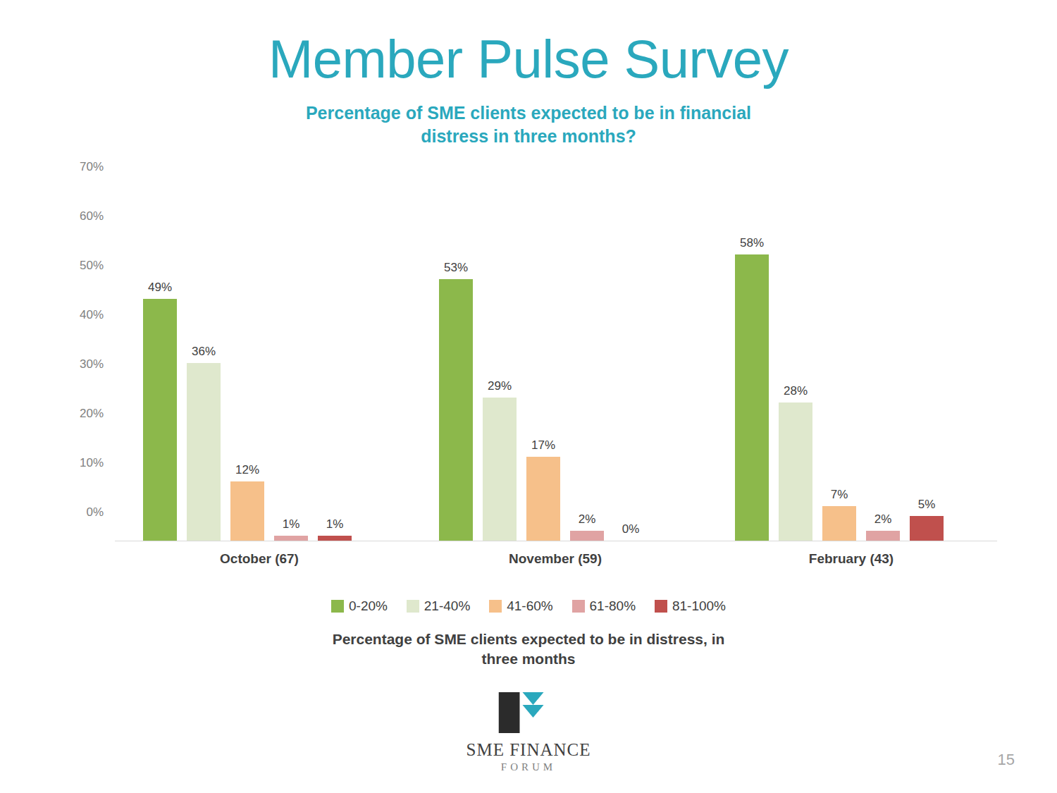Member Pulse Survey
Percentage of SME clients expected to be in financial
distress in three months?
70% 60% 50% 40% 30% 20% 10% 0%
49%
36%
12%
1%
1%
53%
29%
17%
2%
0%
58%
28%
7%
2%
5%
October (67) November (59) February (43)
0-20%
21-40%
41-60%
61-80%
81-100%
Percentage of SME clients expected to be in distress, in
three months
SME FINANCE
FORUM
15